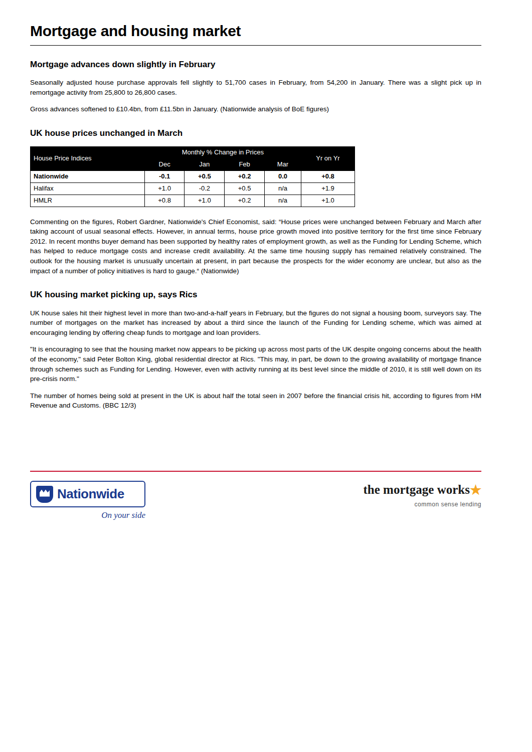Mortgage and housing market
Mortgage advances down slightly in February
Seasonally adjusted house purchase approvals fell slightly to 51,700 cases in February, from 54,200 in January. There was a slight pick up in remortgage activity from 25,800 to 26,800 cases.
Gross advances softened to £10.4bn, from £11.5bn in January. (Nationwide analysis of BoE figures)
UK house prices unchanged in March
| House Price Indices | Monthly % Change in Prices | Yr on Yr |
| --- | --- | --- |
| Dec | Jan | Feb | Mar |
| Nationwide | -0.1 | +0.5 | +0.2 | 0.0 | +0.8 |
| Halifax | +1.0 | -0.2 | +0.5 | n/a | +1.9 |
| HMLR | +0.8 | +1.0 | +0.2 | n/a | +1.0 |
Commenting on the figures, Robert Gardner, Nationwide's Chief Economist, said: “House prices were unchanged between February and March after taking account of usual seasonal effects. However, in annual terms, house price growth moved into positive territory for the first time since February 2012. In recent months buyer demand has been supported by healthy rates of employment growth, as well as the Funding for Lending Scheme, which has helped to reduce mortgage costs and increase credit availability. At the same time housing supply has remained relatively constrained. The outlook for the housing market is unusually uncertain at present, in part because the prospects for the wider economy are unclear, but also as the impact of a number of policy initiatives is hard to gauge.“ (Nationwide)
UK housing market picking up, says Rics
UK house sales hit their highest level in more than two-and-a-half years in February, but the figures do not signal a housing boom, surveyors say. The number of mortgages on the market has increased by about a third since the launch of the Funding for Lending scheme, which was aimed at encouraging lending by offering cheap funds to mortgage and loan providers.
"It is encouraging to see that the housing market now appears to be picking up across most parts of the UK despite ongoing concerns about the health of the economy," said Peter Bolton King, global residential director at Rics. "This may, in part, be down to the growing availability of mortgage finance through schemes such as Funding for Lending. However, even with activity running at its best level since the middle of 2010, it is still well down on its pre-crisis norm."
The number of homes being sold at present in the UK is about half the total seen in 2007 before the financial crisis hit, according to figures from HM Revenue and Customs. (BBC 12/3)
Nationwide
On your side
the mortgage works★
common sense lending